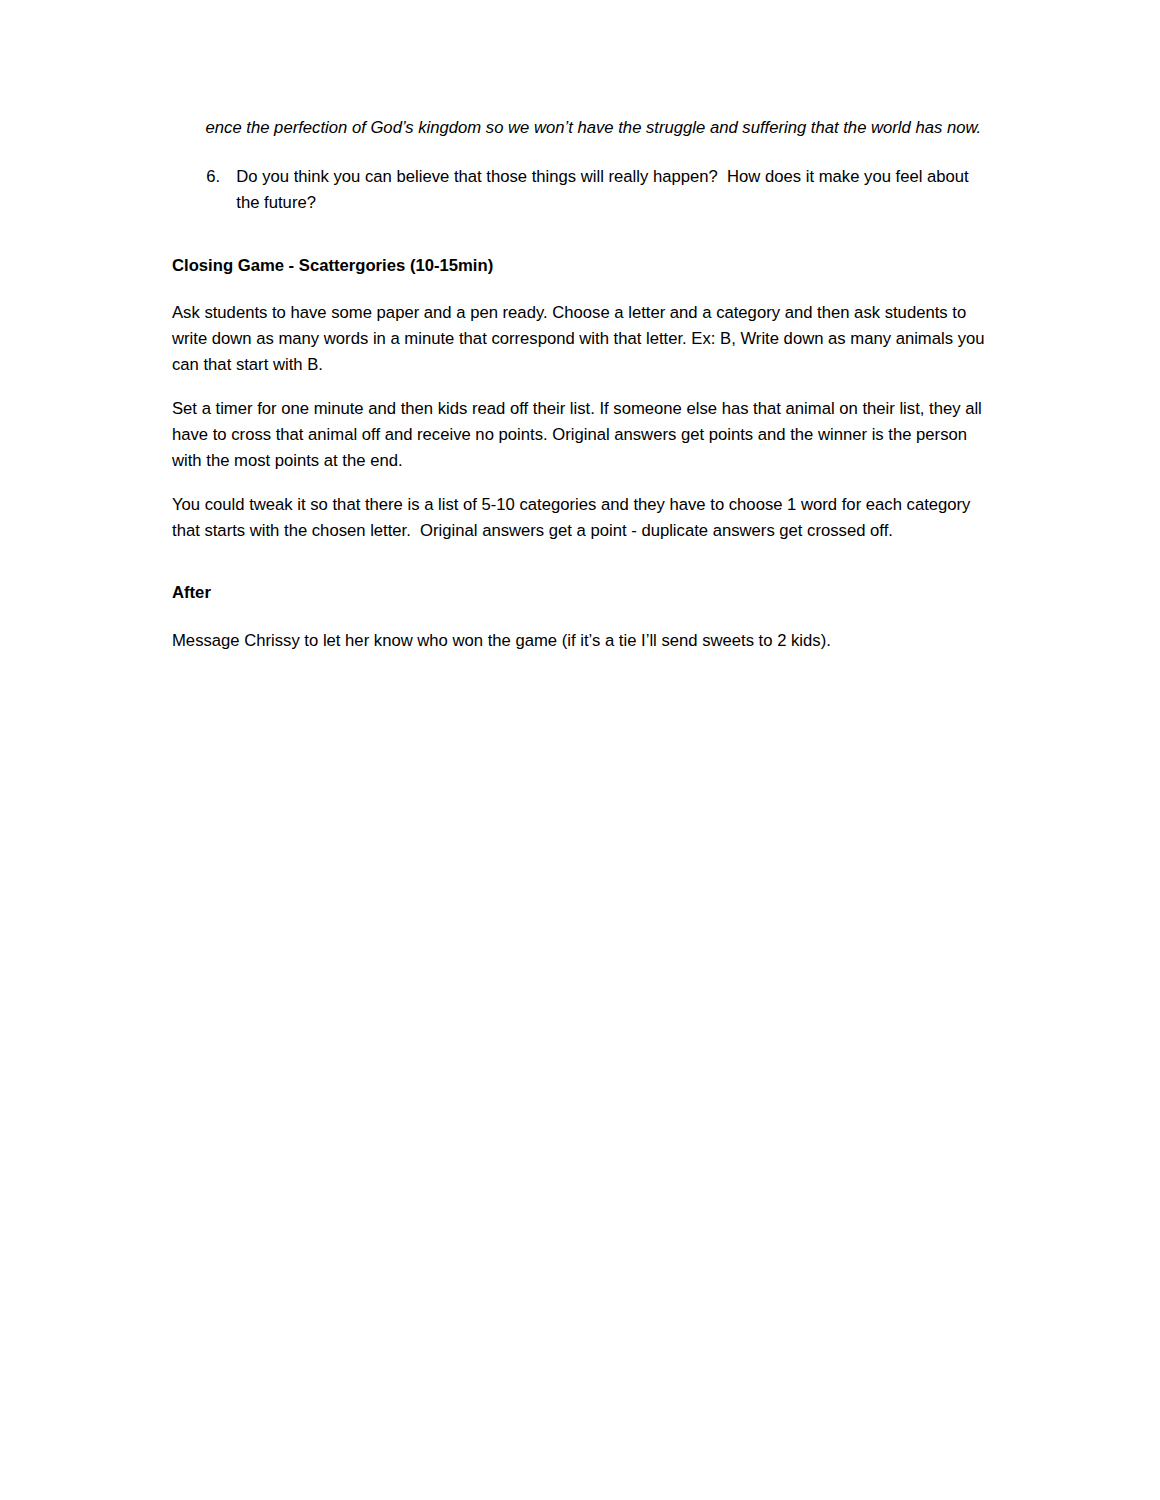ence the perfection of God’s kingdom so we won’t have the struggle and suffering that the world has now.
Do you think you can believe that those things will really happen? How does it make you feel about the future?
Closing Game - Scattergories (10-15min)
Ask students to have some paper and a pen ready. Choose a letter and a category and then ask students to write down as many words in a minute that correspond with that letter. Ex: B, Write down as many animals you can that start with B.
Set a timer for one minute and then kids read off their list. If someone else has that animal on their list, they all have to cross that animal off and receive no points. Original answers get points and the winner is the person with the most points at the end.
You could tweak it so that there is a list of 5-10 categories and they have to choose 1 word for each category that starts with the chosen letter. Original answers get a point - duplicate answers get crossed off.
After
Message Chrissy to let her know who won the game (if it’s a tie I’ll send sweets to 2 kids).